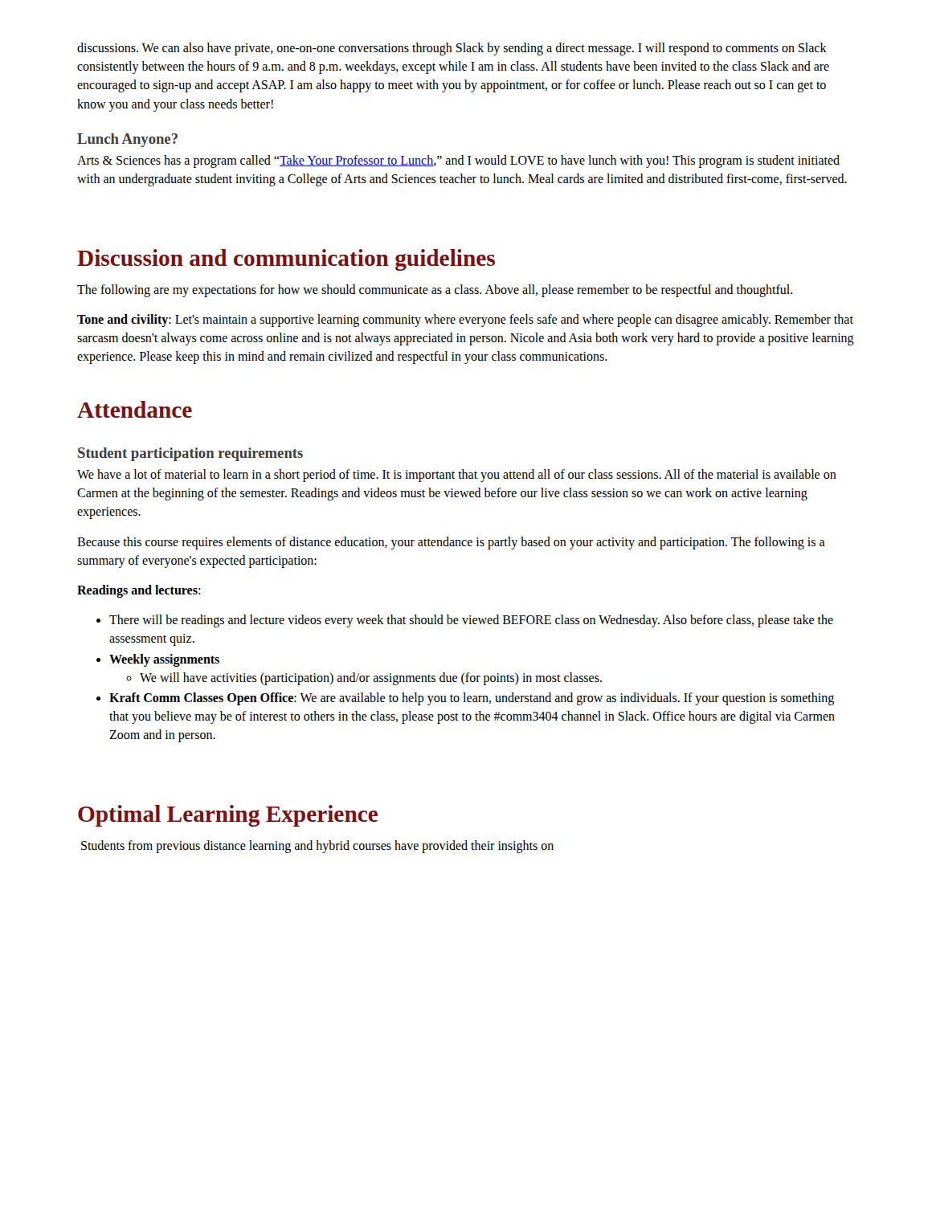discussions. We can also have private, one-on-one conversations through Slack by sending a direct message. I will respond to comments on Slack consistently between the hours of 9 a.m. and 8 p.m. weekdays, except while I am in class. All students have been invited to the class Slack and are encouraged to sign-up and accept ASAP. I am also happy to meet with you by appointment, or for coffee or lunch. Please reach out so I can get to know you and your class needs better!
Lunch Anyone?
Arts & Sciences has a program called “Take Your Professor to Lunch,” and I would LOVE to have lunch with you! This program is student initiated with an undergraduate student inviting a College of Arts and Sciences teacher to lunch. Meal cards are limited and distributed first-come, first-served.
Discussion and communication guidelines
The following are my expectations for how we should communicate as a class. Above all, please remember to be respectful and thoughtful.
Tone and civility: Let's maintain a supportive learning community where everyone feels safe and where people can disagree amicably. Remember that sarcasm doesn't always come across online and is not always appreciated in person. Nicole and Asia both work very hard to provide a positive learning experience. Please keep this in mind and remain civilized and respectful in your class communications.
Attendance
Student participation requirements
We have a lot of material to learn in a short period of time. It is important that you attend all of our class sessions. All of the material is available on Carmen at the beginning of the semester. Readings and videos must be viewed before our live class session so we can work on active learning experiences.
Because this course requires elements of distance education, your attendance is partly based on your activity and participation. The following is a summary of everyone's expected participation:
Readings and lectures:
There will be readings and lecture videos every week that should be viewed BEFORE class on Wednesday. Also before class, please take the assessment quiz.
Weekly assignments
We will have activities (participation) and/or assignments due (for points) in most classes.
Kraft Comm Classes Open Office: We are available to help you to learn, understand and grow as individuals. If your question is something that you believe may be of interest to others in the class, please post to the #comm3404 channel in Slack. Office hours are digital via Carmen Zoom and in person.
Optimal Learning Experience
Students from previous distance learning and hybrid courses have provided their insights on